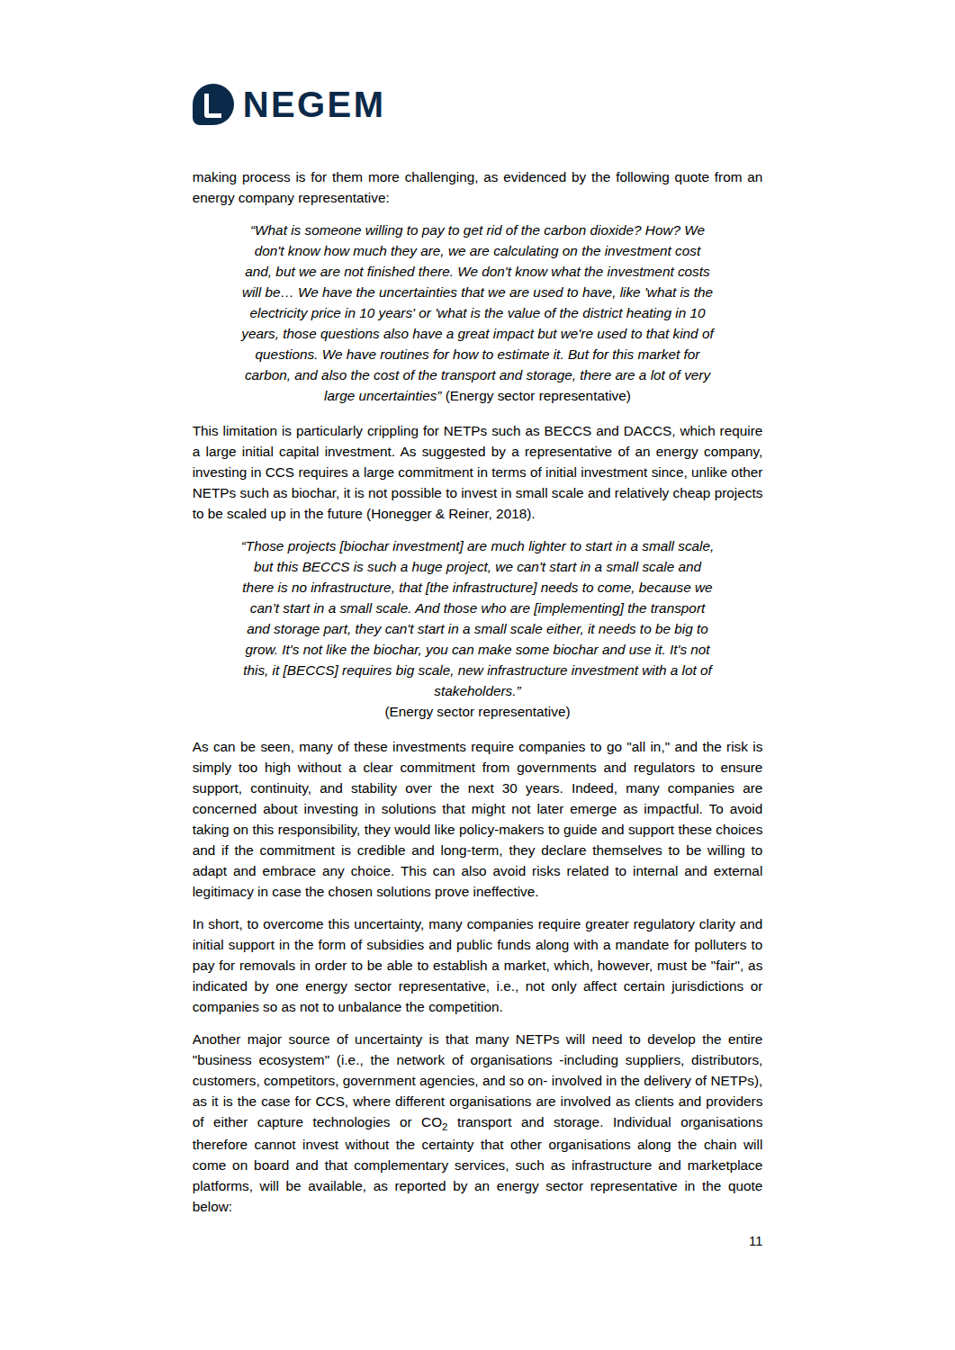NEGEM
making process is for them more challenging, as evidenced by the following quote from an energy company representative:
“What is someone willing to pay to get rid of the carbon dioxide? How? We don't know how much they are, we are calculating on the investment cost and, but we are not finished there. We don't know what the investment costs will be… We have the uncertainties that we are used to have, like 'what is the electricity price in 10 years' or 'what is the value of the district heating in 10 years, those questions also have a great impact but we're used to that kind of questions. We have routines for how to estimate it. But for this market for carbon, and also the cost of the transport and storage, there are a lot of very large uncertainties” (Energy sector representative)
This limitation is particularly crippling for NETPs such as BECCS and DACCS, which require a large initial capital investment. As suggested by a representative of an energy company, investing in CCS requires a large commitment in terms of initial investment since, unlike other NETPs such as biochar, it is not possible to invest in small scale and relatively cheap projects to be scaled up in the future (Honegger & Reiner, 2018).
“Those projects [biochar investment] are much lighter to start in a small scale, but this BECCS is such a huge project, we can't start in a small scale and there is no infrastructure, that [the infrastructure] needs to come, because we can’t start in a small scale. And those who are [implementing] the transport and storage part, they can't start in a small scale either, it needs to be big to grow. It's not like the biochar, you can make some biochar and use it. It's not this, it [BECCS] requires big scale, new infrastructure investment with a lot of stakeholders.”
(Energy sector representative)
As can be seen, many of these investments require companies to go "all in," and the risk is simply too high without a clear commitment from governments and regulators to ensure support, continuity, and stability over the next 30 years. Indeed, many companies are concerned about investing in solutions that might not later emerge as impactful. To avoid taking on this responsibility, they would like policy-makers to guide and support these choices and if the commitment is credible and long-term, they declare themselves to be willing to adapt and embrace any choice. This can also avoid risks related to internal and external legitimacy in case the chosen solutions prove ineffective.
In short, to overcome this uncertainty, many companies require greater regulatory clarity and initial support in the form of subsidies and public funds along with a mandate for polluters to pay for removals in order to be able to establish a market, which, however, must be "fair", as indicated by one energy sector representative, i.e., not only affect certain jurisdictions or companies so as not to unbalance the competition.
Another major source of uncertainty is that many NETPs will need to develop the entire "business ecosystem" (i.e., the network of organisations -including suppliers, distributors, customers, competitors, government agencies, and so on- involved in the delivery of NETPs), as it is the case for CCS, where different organisations are involved as clients and providers of either capture technologies or CO2 transport and storage. Individual organisations therefore cannot invest without the certainty that other organisations along the chain will come on board and that complementary services, such as infrastructure and marketplace platforms, will be available, as reported by an energy sector representative in the quote below:
11